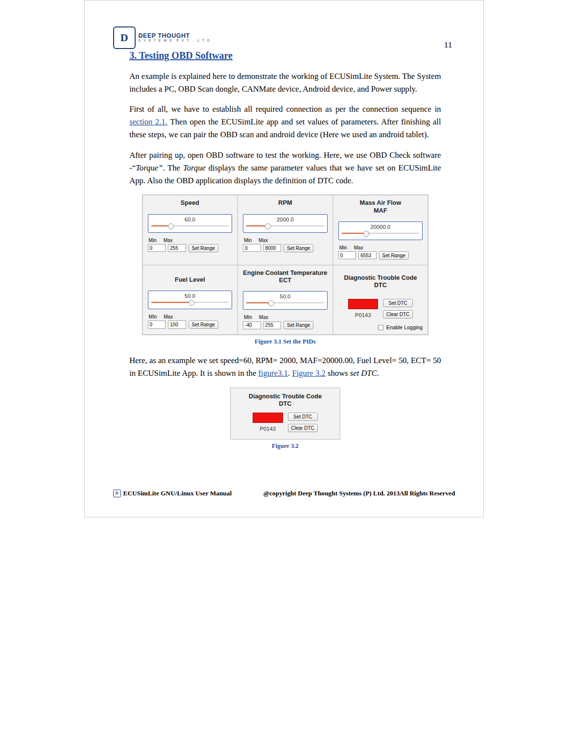D
DEEP THOUGHT
S Y S T E M S P V T . L T D
11
3. Testing OBD Software
An example is explained here to demonstrate the working of ECUSimLite System. The System includes a PC, OBD Scan dongle, CANMate device, Android device, and Power supply.
First of all, we have to establish all required connection as per the connection sequence in section 2.1. Then open the ECUSimLite app and set values of parameters. After finishing all these steps, we can pair the OBD scan and android device (Here we used an android tablet).
After pairing up, open OBD software to test the working. Here, we use OBD Check software -“Torque”. The Torque displays the same parameter values that we have set on ECUSimLite App. Also the OBD application displays the definition of DTC code.
Speed
60.0
Min Max
0
255
Set Range
RPM
2000.0
Min Max
0
8000
Set Range
Mass Air Flow
MAF
20000.0
Min Max
0
6553
Set Range
Fuel Level
50.0
MIn Max
0
100
Set Range
Engine Coolant Temperature
ECT
50.0
MIn Max
-40
255
Set Range
Diagnostic Trouble Code
DTC
P0143
Set DTC
Clear DTC
Enable Logging
Figure 3.1 Set the PIDs
Here, as an example we set speed=60, RPM= 2000, MAF=20000.00, Fuel Level= 50, ECT= 50 in ECUSimLite App. It is shown in the figure3.1. Figure 3.2 shows set DTC.
Diagnostic Trouble Code
DTC
P0143
Set DTC
Clear DTC
Figure 3.2
D ECUSimLite GNU/Linux User Manual
@copyright Deep Thought Systems (P) Ltd. 2013All Rights Reserved